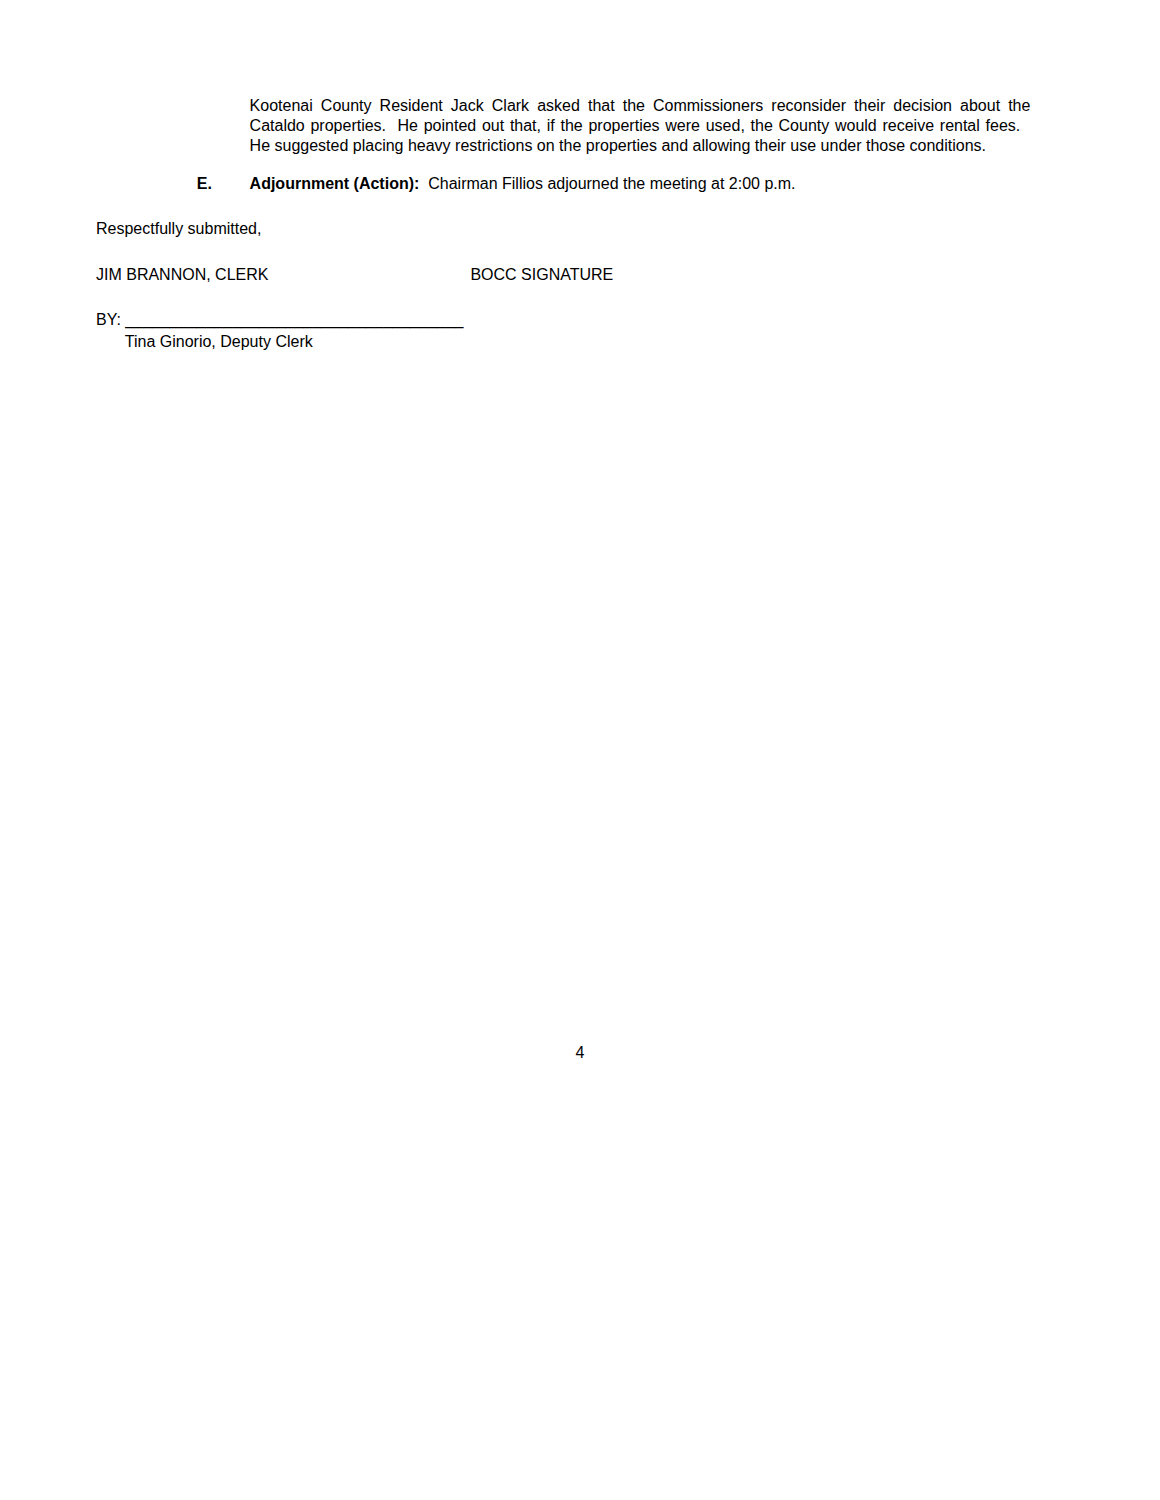Kootenai County Resident Jack Clark asked that the Commissioners reconsider their decision about the Cataldo properties. He pointed out that, if the properties were used, the County would receive rental fees. He suggested placing heavy restrictions on the properties and allowing their use under those conditions.
E.
Adjournment (Action): Chairman Fillios adjourned the meeting at 2:00 p.m.
Respectfully submitted,
JIM BRANNON, CLERK
BOCC SIGNATURE
BY: ______________________________________
Tina Ginorio, Deputy Clerk
4